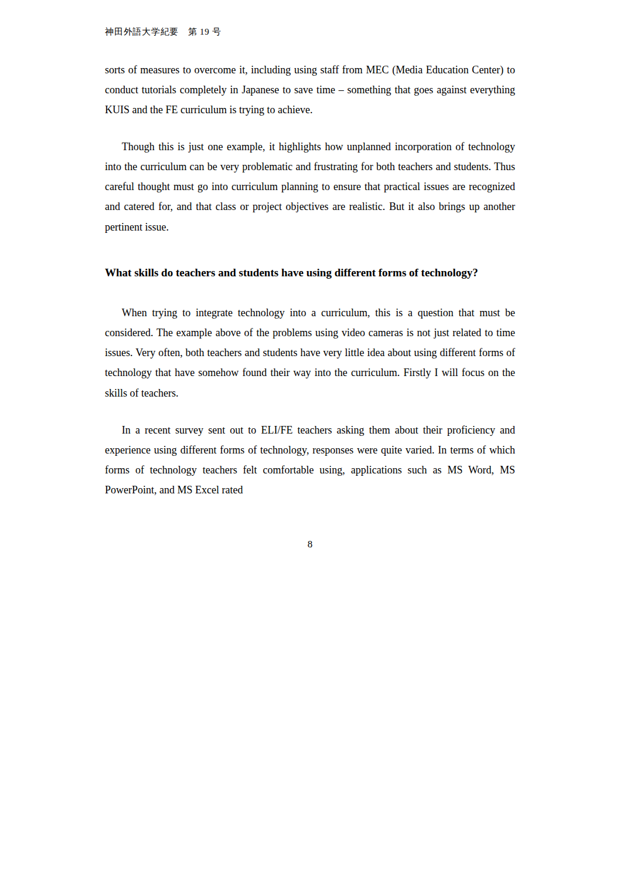神田外語大学紀要　第 19 号
sorts of measures to overcome it, including using staff from MEC (Media Education Center) to conduct tutorials completely in Japanese to save time – something that goes against everything KUIS and the FE curriculum is trying to achieve.
Though this is just one example, it highlights how unplanned incorporation of technology into the curriculum can be very problematic and frustrating for both teachers and students. Thus careful thought must go into curriculum planning to ensure that practical issues are recognized and catered for, and that class or project objectives are realistic. But it also brings up another pertinent issue.
What skills do teachers and students have using different forms of technology?
When trying to integrate technology into a curriculum, this is a question that must be considered. The example above of the problems using video cameras is not just related to time issues. Very often, both teachers and students have very little idea about using different forms of technology that have somehow found their way into the curriculum. Firstly I will focus on the skills of teachers.
In a recent survey sent out to ELI/FE teachers asking them about their proficiency and experience using different forms of technology, responses were quite varied. In terms of which forms of technology teachers felt comfortable using, applications such as MS Word, MS PowerPoint, and MS Excel rated
8